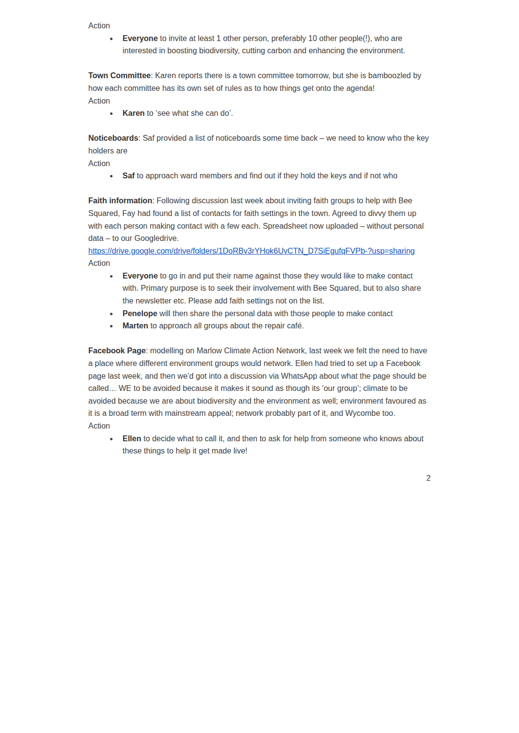Action
Everyone to invite at least 1 other person, preferably 10 other people(!), who are interested in boosting biodiversity, cutting carbon and enhancing the environment.
Town Committee: Karen reports there is a town committee tomorrow, but she is bamboozled by how each committee has its own set of rules as to how things get onto the agenda!
Action
Karen to ‘see what she can do’.
Noticeboards: Saf provided a list of noticeboards some time back – we need to know who the key holders are
Action
Saf to approach ward members and find out if they hold the keys and if not who
Faith information: Following discussion last week about inviting faith groups to help with Bee Squared, Fay had found a list of contacts for faith settings in the town. Agreed to divvy them up with each person making contact with a few each. Spreadsheet now uploaded – without personal data – to our Googledrive.
https://drive.google.com/drive/folders/1DoRBv3rYHok6UvCTN_D7SiEgufqFVPb-?usp=sharing
Action
Everyone to go in and put their name against those they would like to make contact with. Primary purpose is to seek their involvement with Bee Squared, but to also share the newsletter etc. Please add faith settings not on the list.
Penelope will then share the personal data with those people to make contact
Marten to approach all groups about the repair café.
Facebook Page: modelling on Marlow Climate Action Network, last week we felt the need to have a place where different environment groups would network. Ellen had tried to set up a Facebook page last week, and then we’d got into a discussion via WhatsApp about what the page should be called… WE to be avoided because it makes it sound as though its ‘our group’; climate to be avoided because we are about biodiversity and the environment as well; environment favoured as it is a broad term with mainstream appeal; network probably part of it, and Wycombe too.
Action
Ellen to decide what to call it, and then to ask for help from someone who knows about these things to help it get made live!
2